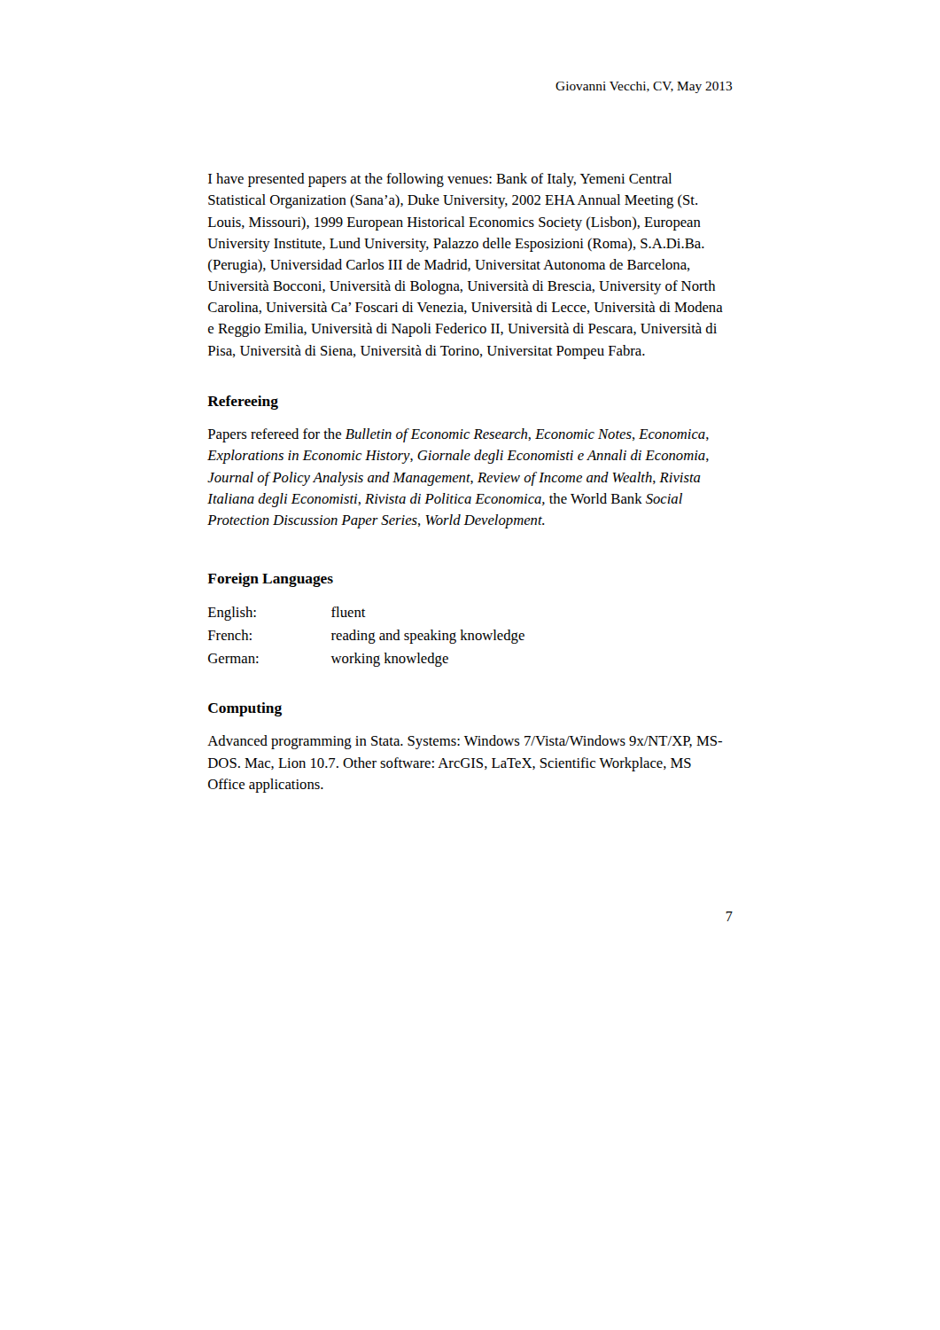Giovanni Vecchi, CV, May 2013
I have presented papers at the following venues: Bank of Italy, Yemeni Central Statistical Organization (Sana’a), Duke University, 2002 EHA Annual Meeting (St. Louis, Missouri), 1999 European Historical Economics Society (Lisbon), European University Institute, Lund University, Palazzo delle Esposizioni (Roma), S.A.Di.Ba. (Perugia), Universidad Carlos III de Madrid, Universitat Autonoma de Barcelona, Università Bocconi, Università di Bologna, Università di Brescia, University of North Carolina, Università Ca’ Foscari di Venezia, Università di Lecce, Università di Modena e Reggio Emilia, Università di Napoli Federico II, Università di Pescara, Università di Pisa, Università di Siena, Università di Torino, Universitat Pompeu Fabra.
Refereeing
Papers refereed for the Bulletin of Economic Research, Economic Notes, Economica, Explorations in Economic History, Giornale degli Economisti e Annali di Economia, Journal of Policy Analysis and Management, Review of Income and Wealth, Rivista Italiana degli Economisti, Rivista di Politica Economica, the World Bank Social Protection Discussion Paper Series, World Development.
Foreign Languages
| English: | fluent |
| French: | reading and speaking knowledge |
| German: | working knowledge |
Computing
Advanced programming in Stata. Systems: Windows 7/Vista/Windows 9x/NT/XP, MS-DOS. Mac, Lion 10.7. Other software: ArcGIS, LaTeX, Scientific Workplace, MS Office applications.
7